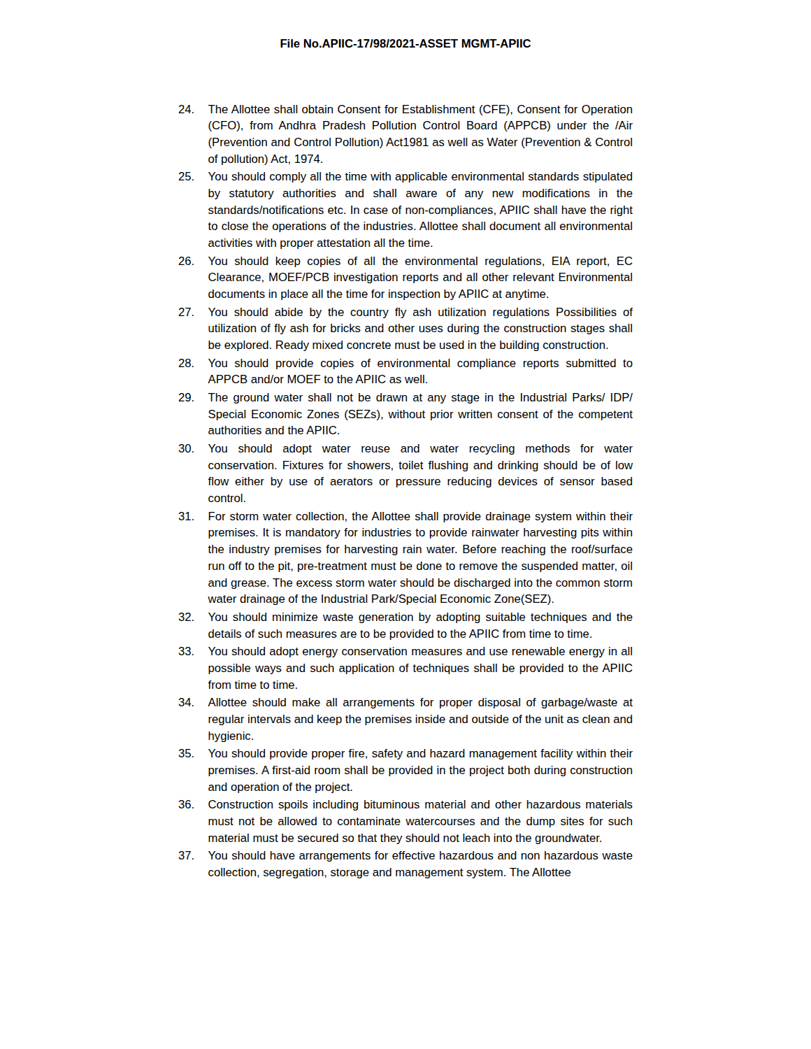File No.APIIC-17/98/2021-ASSET MGMT-APIIC
24. The Allottee shall obtain Consent for Establishment (CFE), Consent for Operation (CFO), from Andhra Pradesh Pollution Control Board (APPCB) under the /Air (Prevention and Control Pollution) Act1981 as well as Water (Prevention & Control of pollution) Act, 1974.
25. You should comply all the time with applicable environmental standards stipulated by statutory authorities and shall aware of any new modifications in the standards/notifications etc. In case of non-compliances, APIIC shall have the right to close the operations of the industries. Allottee shall document all environmental activities with proper attestation all the time.
26. You should keep copies of all the environmental regulations, EIA report, EC Clearance, MOEF/PCB investigation reports and all other relevant Environmental documents in place all the time for inspection by APIIC at anytime.
27. You should abide by the country fly ash utilization regulations Possibilities of utilization of fly ash for bricks and other uses during the construction stages shall be explored. Ready mixed concrete must be used in the building construction.
28. You should provide copies of environmental compliance reports submitted to APPCB and/or MOEF to the APIIC as well.
29. The ground water shall not be drawn at any stage in the Industrial Parks/ IDP/ Special Economic Zones (SEZs), without prior written consent of the competent authorities and the APIIC.
30. You should adopt water reuse and water recycling methods for water conservation. Fixtures for showers, toilet flushing and drinking should be of low flow either by use of aerators or pressure reducing devices of sensor based control.
31. For storm water collection, the Allottee shall provide drainage system within their premises. It is mandatory for industries to provide rainwater harvesting pits within the industry premises for harvesting rain water. Before reaching the roof/surface run off to the pit, pre-treatment must be done to remove the suspended matter, oil and grease. The excess storm water should be discharged into the common storm water drainage of the Industrial Park/Special Economic Zone(SEZ).
32. You should minimize waste generation by adopting suitable techniques and the details of such measures are to be provided to the APIIC from time to time.
33. You should adopt energy conservation measures and use renewable energy in all possible ways and such application of techniques shall be provided to the APIIC from time to time.
34. Allottee should make all arrangements for proper disposal of garbage/waste at regular intervals and keep the premises inside and outside of the unit as clean and hygienic.
35. You should provide proper fire, safety and hazard management facility within their premises. A first-aid room shall be provided in the project both during construction and operation of the project.
36. Construction spoils including bituminous material and other hazardous materials must not be allowed to contaminate watercourses and the dump sites for such material must be secured so that they should not leach into the groundwater.
37. You should have arrangements for effective hazardous and non hazardous waste collection, segregation, storage and management system. The Allottee